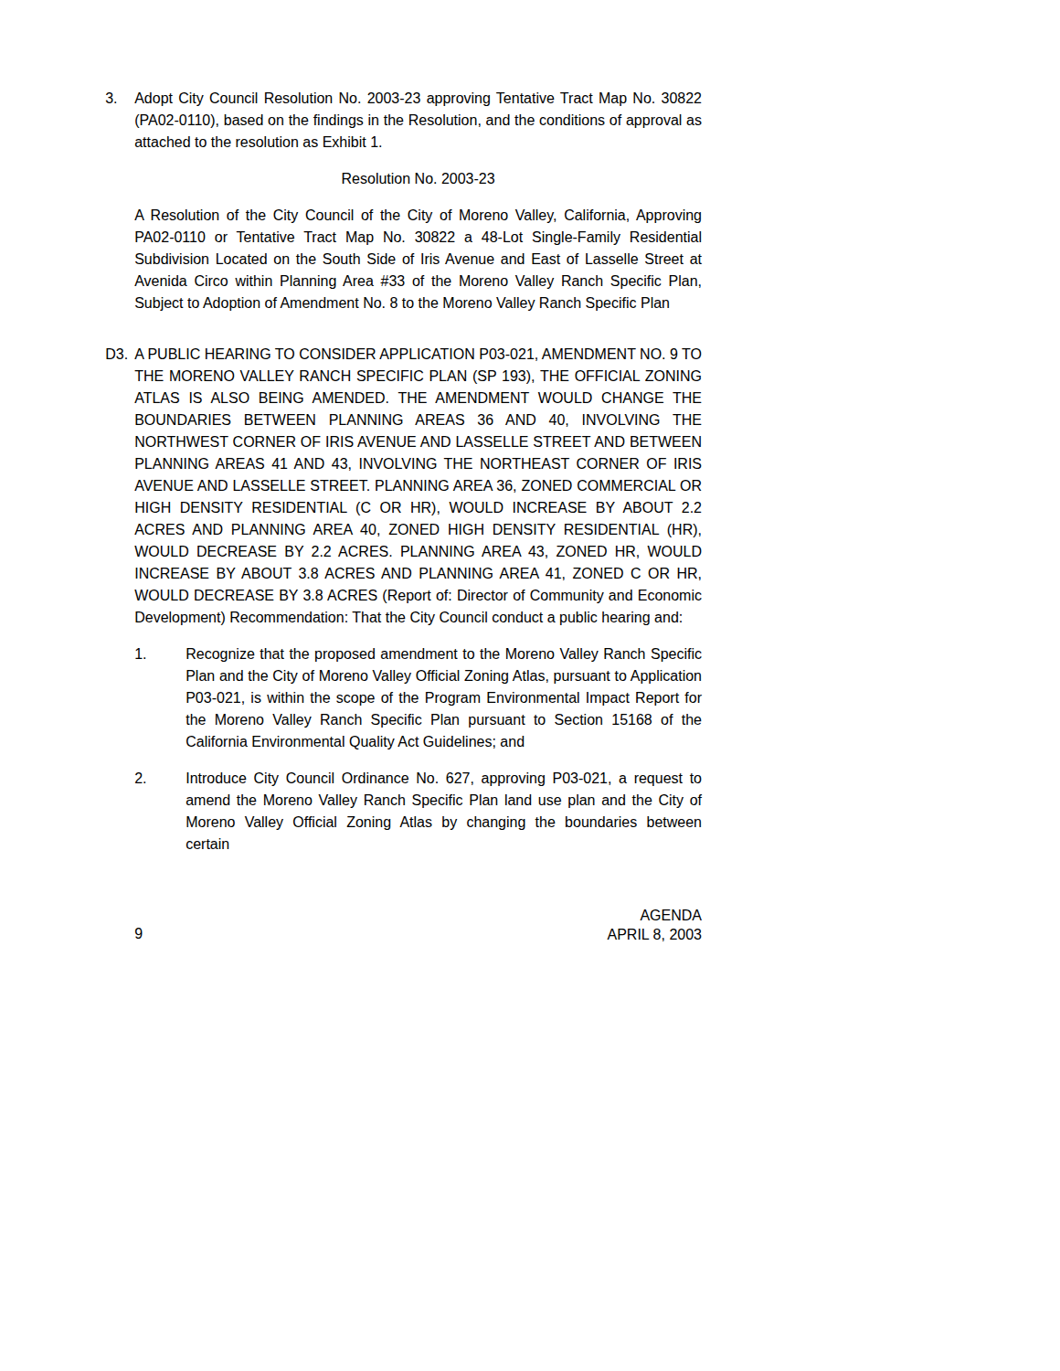3.
Adopt City Council Resolution No. 2003-23 approving Tentative Tract Map No. 30822 (PA02-0110), based on the findings in the Resolution, and the conditions of approval as attached to the resolution as Exhibit 1.
Resolution No. 2003-23
A Resolution of the City Council of the City of Moreno Valley, California, Approving PA02-0110 or Tentative Tract Map No. 30822 a 48-Lot Single-Family Residential Subdivision Located on the South Side of Iris Avenue and East of Lasselle Street at Avenida Circo within Planning Area #33 of the Moreno Valley Ranch Specific Plan, Subject to Adoption of Amendment No. 8 to the Moreno Valley Ranch Specific Plan
D3.
A PUBLIC HEARING TO CONSIDER APPLICATION P03-021, AMENDMENT NO. 9 TO THE MORENO VALLEY RANCH SPECIFIC PLAN (SP 193), THE OFFICIAL ZONING ATLAS IS ALSO BEING AMENDED. THE AMENDMENT WOULD CHANGE THE BOUNDARIES BETWEEN PLANNING AREAS 36 AND 40, INVOLVING THE NORTHWEST CORNER OF IRIS AVENUE AND LASSELLE STREET AND BETWEEN PLANNING AREAS 41 AND 43, INVOLVING THE NORTHEAST CORNER OF IRIS AVENUE AND LASSELLE STREET. PLANNING AREA 36, ZONED COMMERCIAL OR HIGH DENSITY RESIDENTIAL (C OR HR), WOULD INCREASE BY ABOUT 2.2 ACRES AND PLANNING AREA 40, ZONED HIGH DENSITY RESIDENTIAL (HR), WOULD DECREASE BY 2.2 ACRES. PLANNING AREA 43, ZONED HR, WOULD INCREASE BY ABOUT 3.8 ACRES AND PLANNING AREA 41, ZONED C OR HR, WOULD DECREASE BY 3.8 ACRES (Report of: Director of Community and Economic Development) Recommendation: That the City Council conduct a public hearing and:
1.
Recognize that the proposed amendment to the Moreno Valley Ranch Specific Plan and the City of Moreno Valley Official Zoning Atlas, pursuant to Application P03-021, is within the scope of the Program Environmental Impact Report for the Moreno Valley Ranch Specific Plan pursuant to Section 15168 of the California Environmental Quality Act Guidelines; and
2.
Introduce City Council Ordinance No. 627, approving P03-021, a request to amend the Moreno Valley Ranch Specific Plan land use plan and the City of Moreno Valley Official Zoning Atlas by changing the boundaries between certain
9
AGENDA
APRIL 8, 2003